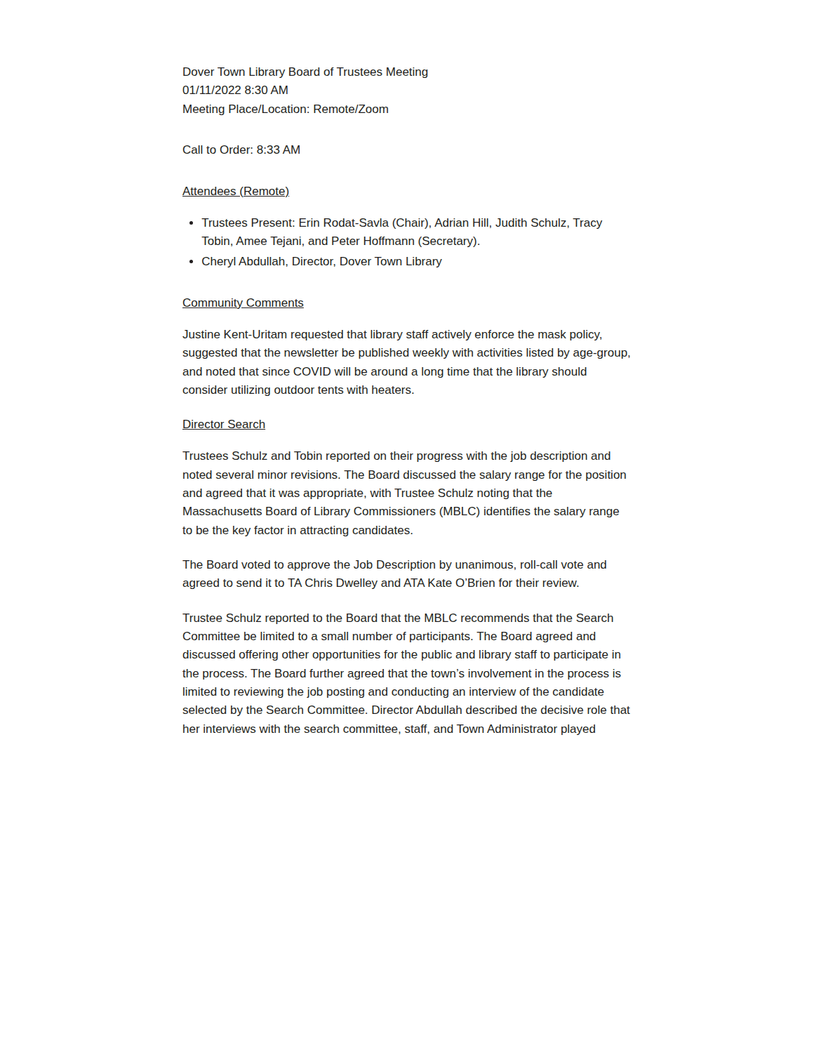Dover Town Library Board of Trustees Meeting 01/11/2022 8:30 AM Meeting Place/Location: Remote/Zoom
Call to Order: 8:33 AM
Attendees (Remote)
Trustees Present: Erin Rodat-Savla (Chair), Adrian Hill, Judith Schulz, Tracy Tobin, Amee Tejani, and Peter Hoffmann (Secretary).
Cheryl Abdullah, Director, Dover Town Library
Community Comments
Justine Kent-Uritam requested that library staff actively enforce the mask policy, suggested that the newsletter be published weekly with activities listed by age-group, and noted that since COVID will be around a long time that the library should consider utilizing outdoor tents with heaters.
Director Search
Trustees Schulz and Tobin reported on their progress with the job description and noted several minor revisions. The Board discussed the salary range for the position and agreed that it was appropriate, with Trustee Schulz noting that the Massachusetts Board of Library Commissioners (MBLC) identifies the salary range to be the key factor in attracting candidates.
The Board voted to approve the Job Description by unanimous, roll-call vote and agreed to send it to TA Chris Dwelley and ATA Kate O’Brien for their review.
Trustee Schulz reported to the Board that the MBLC recommends that the Search Committee be limited to a small number of participants. The Board agreed and discussed offering other opportunities for the public and library staff to participate in the process. The Board further agreed that the town’s involvement in the process is limited to reviewing the job posting and conducting an interview of the candidate selected by the Search Committee. Director Abdullah described the decisive role that her interviews with the search committee, staff, and Town Administrator played